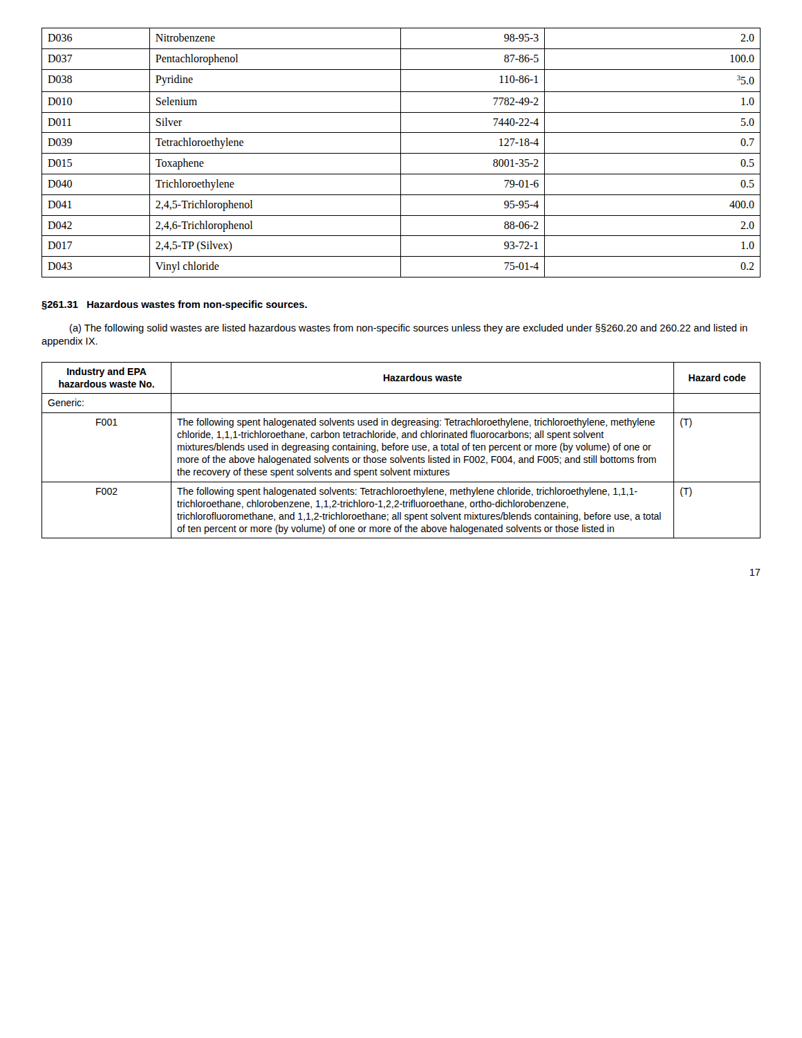| D036 | Nitrobenzene | 98-95-3 | 2.0 |
| D037 | Pentachlorophenol | 87-86-5 | 100.0 |
| D038 | Pyridine | 110-86-1 | 3 5.0 |
| D010 | Selenium | 7782-49-2 | 1.0 |
| D011 | Silver | 7440-22-4 | 5.0 |
| D039 | Tetrachloroethylene | 127-18-4 | 0.7 |
| D015 | Toxaphene | 8001-35-2 | 0.5 |
| D040 | Trichloroethylene | 79-01-6 | 0.5 |
| D041 | 2,4,5-Trichlorophenol | 95-95-4 | 400.0 |
| D042 | 2,4,6-Trichlorophenol | 88-06-2 | 2.0 |
| D017 | 2,4,5-TP (Silvex) | 93-72-1 | 1.0 |
| D043 | Vinyl chloride | 75-01-4 | 0.2 |
§261.31 Hazardous wastes from non-specific sources.
(a) The following solid wastes are listed hazardous wastes from non-specific sources unless they are excluded under §§260.20 and 260.22 and listed in appendix IX.
| Industry and EPA hazardous waste No. | Hazardous waste | Hazard code |
| --- | --- | --- |
| Generic: | | |
| F001 | The following spent halogenated solvents used in degreasing: Tetrachloroethylene, trichloroethylene, methylene chloride, 1,1,1-trichloroethane, carbon tetrachloride, and chlorinated fluorocarbons; all spent solvent mixtures/blends used in degreasing containing, before use, a total of ten percent or more (by volume) of one or more of the above halogenated solvents or those solvents listed in F002, F004, and F005; and still bottoms from the recovery of these spent solvents and spent solvent mixtures | (T) |
| F002 | The following spent halogenated solvents: Tetrachloroethylene, methylene chloride, trichloroethylene, 1,1,1-trichloroethane, chlorobenzene, 1,1,2-trichloro-1,2,2-trifluoroethane, ortho-dichlorobenzene, trichlorofluoromethane, and 1,1,2-trichloroethane; all spent solvent mixtures/blends containing, before use, a total of ten percent or more (by volume) of one or more of the above halogenated solvents or those listed in | (T) |
17